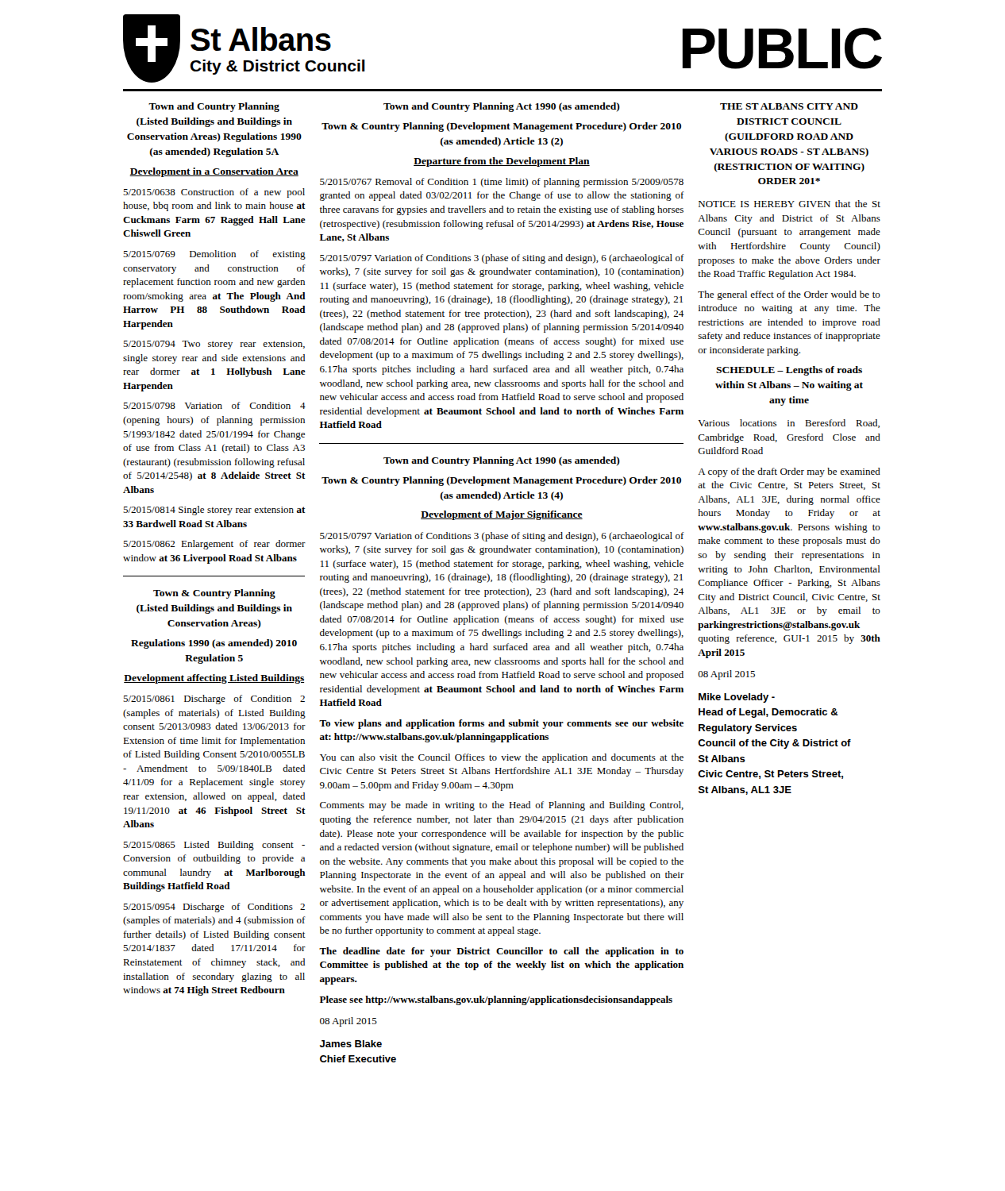St Albans City & District Council
PUBLIC
Town and Country Planning
(Listed Buildings and Buildings in
Conservation Areas) Regulations 1990
(as amended) Regulation 5A
Development in a Conservation Area
5/2015/0638 Construction of a new pool house, bbq room and link to main house at Cuckmans Farm 67 Ragged Hall Lane Chiswell Green
5/2015/0769 Demolition of existing conservatory and construction of replacement function room and new garden room/smoking area at The Plough And Harrow PH 88 Southdown Road Harpenden
5/2015/0794 Two storey rear extension, single storey rear and side extensions and rear dormer at 1 Hollybush Lane Harpenden
5/2015/0798 Variation of Condition 4 (opening hours) of planning permission 5/1993/1842 dated 25/01/1994 for Change of use from Class A1 (retail) to Class A3 (restaurant) (resubmission following refusal of 5/2014/2548) at 8 Adelaide Street St Albans
5/2015/0814 Single storey rear extension at 33 Bardwell Road St Albans
5/2015/0862 Enlargement of rear dormer window at 36 Liverpool Road St Albans
Town & Country Planning
(Listed Buildings and Buildings in
Conservation Areas)
Regulations 1990 (as amended) 2010
Regulation 5
Development affecting Listed Buildings
5/2015/0861 Discharge of Condition 2 (samples of materials) of Listed Building consent 5/2013/0983 dated 13/06/2013 for Extension of time limit for Implementation of Listed Building Consent 5/2010/0055LB - Amendment to 5/09/1840LB dated 4/11/09 for a Replacement single storey rear extension, allowed on appeal, dated 19/11/2010 at 46 Fishpool Street St Albans
5/2015/0865 Listed Building consent - Conversion of outbuilding to provide a communal laundry at Marlborough Buildings Hatfield Road
5/2015/0954 Discharge of Conditions 2 (samples of materials) and 4 (submission of further details) of Listed Building consent 5/2014/1837 dated 17/11/2014 for Reinstatement of chimney stack, and installation of secondary glazing to all windows at 74 High Street Redbourn
Town and Country Planning Act 1990 (as amended)
Town & Country Planning (Development Management Procedure) Order 2010
(as amended) Article 13 (2)
Departure from the Development Plan
5/2015/0767 Removal of Condition 1 (time limit) of planning permission 5/2009/0578 granted on appeal dated 03/02/2011 for the Change of use to allow the stationing of three caravans for gypsies and travellers and to retain the existing use of stabling horses (retrospective) (resubmission following refusal of 5/2014/2993) at Ardens Rise, House Lane, St Albans
5/2015/0797 Variation of Conditions 3 (phase of siting and design), 6 (archaeological of works), 7 (site survey for soil gas & groundwater contamination), 10 (contamination) 11 (surface water), 15 (method statement for storage, parking, wheel washing, vehicle routing and manoeuvring), 16 (drainage), 18 (floodlighting), 20 (drainage strategy), 21 (trees), 22 (method statement for tree protection), 23 (hard and soft landscaping), 24 (landscape method plan) and 28 (approved plans) of planning permission 5/2014/0940 dated 07/08/2014 for Outline application (means of access sought) for mixed use development (up to a maximum of 75 dwellings including 2 and 2.5 storey dwellings), 6.17ha sports pitches including a hard surfaced area and all weather pitch, 0.74ha woodland, new school parking area, new classrooms and sports hall for the school and new vehicular access and access road from Hatfield Road to serve school and proposed residential development at Beaumont School and land to north of Winches Farm Hatfield Road
Town and Country Planning Act 1990 (as amended)
Town & Country Planning (Development Management Procedure) Order 2010
(as amended) Article 13 (4)
Development of Major Significance
5/2015/0797 Variation of Conditions 3 (phase of siting and design), 6 (archaeological of works), 7 (site survey for soil gas & groundwater contamination), 10 (contamination) 11 (surface water), 15 (method statement for storage, parking, wheel washing, vehicle routing and manoeuvring), 16 (drainage), 18 (floodlighting), 20 (drainage strategy), 21 (trees), 22 (method statement for tree protection), 23 (hard and soft landscaping), 24 (landscape method plan) and 28 (approved plans) of planning permission 5/2014/0940 dated 07/08/2014 for Outline application (means of access sought) for mixed use development (up to a maximum of 75 dwellings including 2 and 2.5 storey dwellings), 6.17ha sports pitches including a hard surfaced area and all weather pitch, 0.74ha woodland, new school parking area, new classrooms and sports hall for the school and new vehicular access and access road from Hatfield Road to serve school and proposed residential development at Beaumont School and land to north of Winches Farm Hatfield Road
To view plans and application forms and submit your comments see our website at: http://www.stalbans.gov.uk/planningapplications
You can also visit the Council Offices to view the application and documents at the Civic Centre St Peters Street St Albans Hertfordshire AL1 3JE Monday – Thursday 9.00am – 5.00pm and Friday 9.00am – 4.30pm
Comments may be made in writing to the Head of Planning and Building Control, quoting the reference number, not later than 29/04/2015 (21 days after publication date). Please note your correspondence will be available for inspection by the public and a redacted version (without signature, email or telephone number) will be published on the website. Any comments that you make about this proposal will be copied to the Planning Inspectorate in the event of an appeal and will also be published on their website. In the event of an appeal on a householder application (or a minor commercial or advertisement application, which is to be dealt with by written representations), any comments you have made will also be sent to the Planning Inspectorate but there will be no further opportunity to comment at appeal stage.
The deadline date for your District Councillor to call the application in to Committee is published at the top of the weekly list on which the application appears.
Please see http://www.stalbans.gov.uk/planning/applicationsdecisionsandappeals
08 April 2015
James Blake
Chief Executive
THE ST ALBANS CITY AND
DISTRICT COUNCIL
(GUILDFORD ROAD AND
VARIOUS ROADS - ST ALBANS)
(RESTRICTION OF WAITING)
ORDER 201*
NOTICE IS HEREBY GIVEN that the St Albans City and District of St Albans Council (pursuant to arrangement made with Hertfordshire County Council) proposes to make the above Orders under the Road Traffic Regulation Act 1984.
The general effect of the Order would be to introduce no waiting at any time. The restrictions are intended to improve road safety and reduce instances of inappropriate or inconsiderate parking.
SCHEDULE – Lengths of roads
within St Albans – No waiting at
any time
Various locations in Beresford Road, Cambridge Road, Gresford Close and Guildford Road
A copy of the draft Order may be examined at the Civic Centre, St Peters Street, St Albans, AL1 3JE, during normal office hours Monday to Friday or at www.stalbans.gov.uk. Persons wishing to make comment to these proposals must do so by sending their representations in writing to John Charlton, Environmental Compliance Officer - Parking, St Albans City and District Council, Civic Centre, St Albans, AL1 3JE or by email to parkingrestrictions@stalbans.gov.uk quoting reference, GUI-1 2015 by 30th April 2015
08 April 2015
Mike Lovelady -
Head of Legal, Democratic &
Regulatory Services
Council of the City & District of
St Albans
Civic Centre, St Peters Street,
St Albans, AL1 3JE